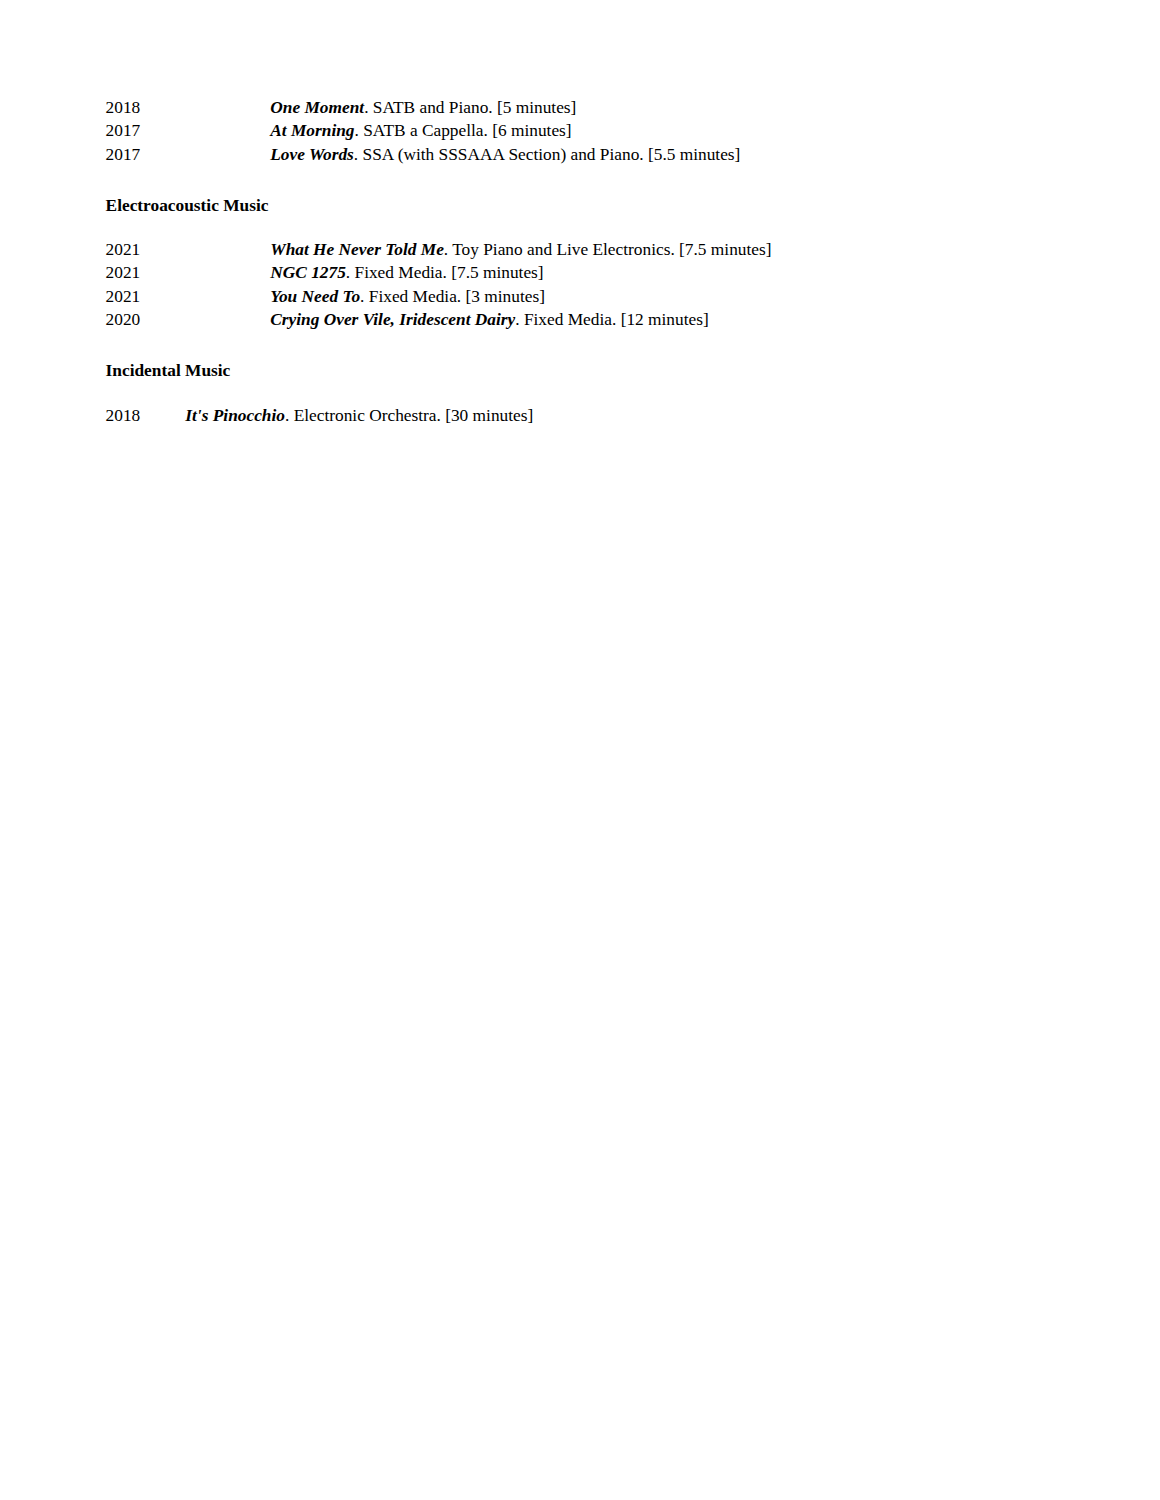2018 One Moment. SATB and Piano. [5 minutes]
2017 At Morning. SATB a Cappella. [6 minutes]
2017 Love Words. SSA (with SSSAAA Section) and Piano. [5.5 minutes]
Electroacoustic Music
2021 What He Never Told Me. Toy Piano and Live Electronics. [7.5 minutes]
2021 NGC 1275. Fixed Media. [7.5 minutes]
2021 You Need To. Fixed Media. [3 minutes]
2020 Crying Over Vile, Iridescent Dairy. Fixed Media. [12 minutes]
Incidental Music
2018 It's Pinocchio. Electronic Orchestra. [30 minutes]